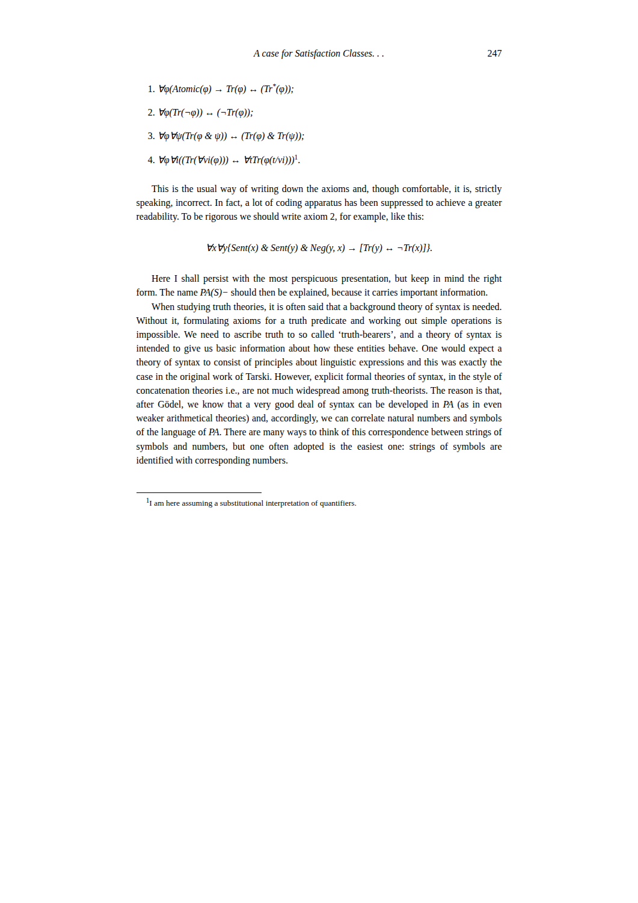A case for Satisfaction Classes. . . 247
∀φ(Atomic(φ) → Tr(φ) ↔ (Tr*(φ));
∀φ(Tr(¬φ)) ↔ (¬Tr(φ));
∀φ∀ψ(Tr(φ & ψ)) ↔ (Tr(φ) & Tr(ψ));
∀φ∀i((Tr(∀vi(φ))) ↔ ∀tTr(φ(t/vi)))1.
This is the usual way of writing down the axioms and, though comfortable, it is, strictly speaking, incorrect. In fact, a lot of coding apparatus has been suppressed to achieve a greater readability. To be rigorous we should write axiom 2, for example, like this:
∀x∀y{Sent(x) & Sent(y) & Neg(y, x) → [Tr(y) ↔ ¬Tr(x)]}.
Here I shall persist with the most perspicuous presentation, but keep in mind the right form. The name PA(S)− should then be explained, because it carries important information.
When studying truth theories, it is often said that a background theory of syntax is needed. Without it, formulating axioms for a truth predicate and working out simple operations is impossible. We need to ascribe truth to so called ‘truth-bearers’, and a theory of syntax is intended to give us basic information about how these entities behave. One would expect a theory of syntax to consist of principles about linguistic expressions and this was exactly the case in the original work of Tarski. However, explicit formal theories of syntax, in the style of concatenation theories i.e., are not much widespread among truth-theorists. The reason is that, after Gödel, we know that a very good deal of syntax can be developed in PA (as in even weaker arithmetical theories) and, accordingly, we can correlate natural numbers and symbols of the language of PA. There are many ways to think of this correspondence between strings of symbols and numbers, but one often adopted is the easiest one: strings of symbols are identified with corresponding numbers.
1I am here assuming a substitutional interpretation of quantifiers.